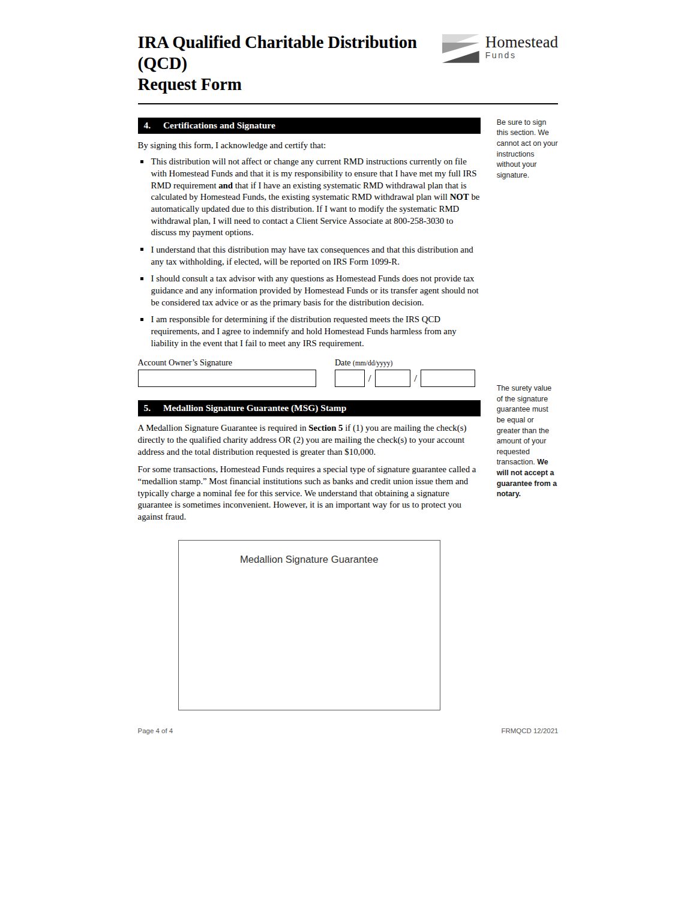IRA Qualified Charitable Distribution (QCD)
Request Form
Homestead
Funds
4. Certifications and Signature
By signing this form, I acknowledge and certify that:
This distribution will not affect or change any current RMD instructions currently on file with Homestead Funds and that it is my responsibility to ensure that I have met my full IRS RMD requirement and that if I have an existing systematic RMD withdrawal plan that is calculated by Homestead Funds, the existing systematic RMD withdrawal plan will NOT be automatically updated due to this distribution. If I want to modify the systematic RMD withdrawal plan, I will need to contact a Client Service Associate at 800-258-3030 to discuss my payment options.
I understand that this distribution may have tax consequences and that this distribution and any tax withholding, if elected, will be reported on IRS Form 1099-R.
I should consult a tax advisor with any questions as Homestead Funds does not provide tax guidance and any information provided by Homestead Funds or its transfer agent should not be considered tax advice or as the primary basis for the distribution decision.
I am responsible for determining if the distribution requested meets the IRS QCD requirements, and I agree to indemnify and hold Homestead Funds harmless from any liability in the event that I fail to meet any IRS requirement.
Account Owner’s Signature
Date (mm/dd/yyyy)
/
/
5. Medallion Signature Guarantee (MSG) Stamp
A Medallion Signature Guarantee is required in Section 5 if (1) you are mailing the check(s) directly to the qualified charity address OR (2) you are mailing the check(s) to your account address and the total distribution requested is greater than $10,000.
For some transactions, Homestead Funds requires a special type of signature guarantee called a “medallion stamp.” Most financial institutions such as banks and credit union issue them and typically charge a nominal fee for this service. We understand that obtaining a signature guarantee is sometimes inconvenient. However, it is an important way for us to protect you against fraud.
Medallion Signature Guarantee
Be sure to sign this section. We cannot act on your instructions without your signature.
The surety value of the signature guarantee must be equal or greater than the amount of your requested transaction. We will not accept a guarantee from a notary.
Page 4 of 4
FRMQCD 12/2021